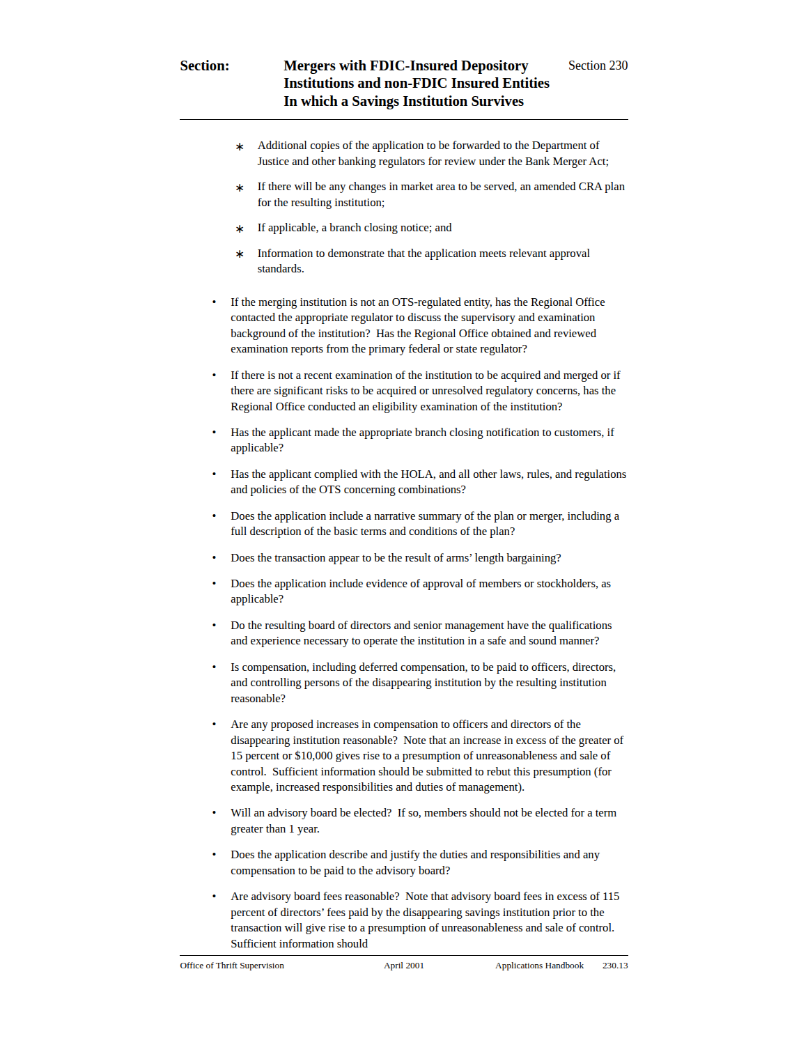Section: Mergers with FDIC-Insured Depository Institutions and non-FDIC Insured Entities In which a Savings Institution Survives
Section 230
Additional copies of the application to be forwarded to the Department of Justice and other banking regulators for review under the Bank Merger Act;
If there will be any changes in market area to be served, an amended CRA plan for the resulting institution;
If applicable, a branch closing notice; and
Information to demonstrate that the application meets relevant approval standards.
If the merging institution is not an OTS-regulated entity, has the Regional Office contacted the appropriate regulator to discuss the supervisory and examination background of the institution? Has the Regional Office obtained and reviewed examination reports from the primary federal or state regulator?
If there is not a recent examination of the institution to be acquired and merged or if there are significant risks to be acquired or unresolved regulatory concerns, has the Regional Office conducted an eligibility examination of the institution?
Has the applicant made the appropriate branch closing notification to customers, if applicable?
Has the applicant complied with the HOLA, and all other laws, rules, and regulations and policies of the OTS concerning combinations?
Does the application include a narrative summary of the plan or merger, including a full description of the basic terms and conditions of the plan?
Does the transaction appear to be the result of arms’ length bargaining?
Does the application include evidence of approval of members or stockholders, as applicable?
Do the resulting board of directors and senior management have the qualifications and experience necessary to operate the institution in a safe and sound manner?
Is compensation, including deferred compensation, to be paid to officers, directors, and controlling persons of the disappearing institution by the resulting institution reasonable?
Are any proposed increases in compensation to officers and directors of the disappearing institution reasonable? Note that an increase in excess of the greater of 15 percent or $10,000 gives rise to a presumption of unreasonableness and sale of control. Sufficient information should be submitted to rebut this presumption (for example, increased responsibilities and duties of management).
Will an advisory board be elected? If so, members should not be elected for a term greater than 1 year.
Does the application describe and justify the duties and responsibilities and any compensation to be paid to the advisory board?
Are advisory board fees reasonable? Note that advisory board fees in excess of 115 percent of directors’ fees paid by the disappearing savings institution prior to the transaction will give rise to a presumption of unreasonableness and sale of control. Sufficient information should
Office of Thrift Supervision
April 2001
Applications Handbook230.13